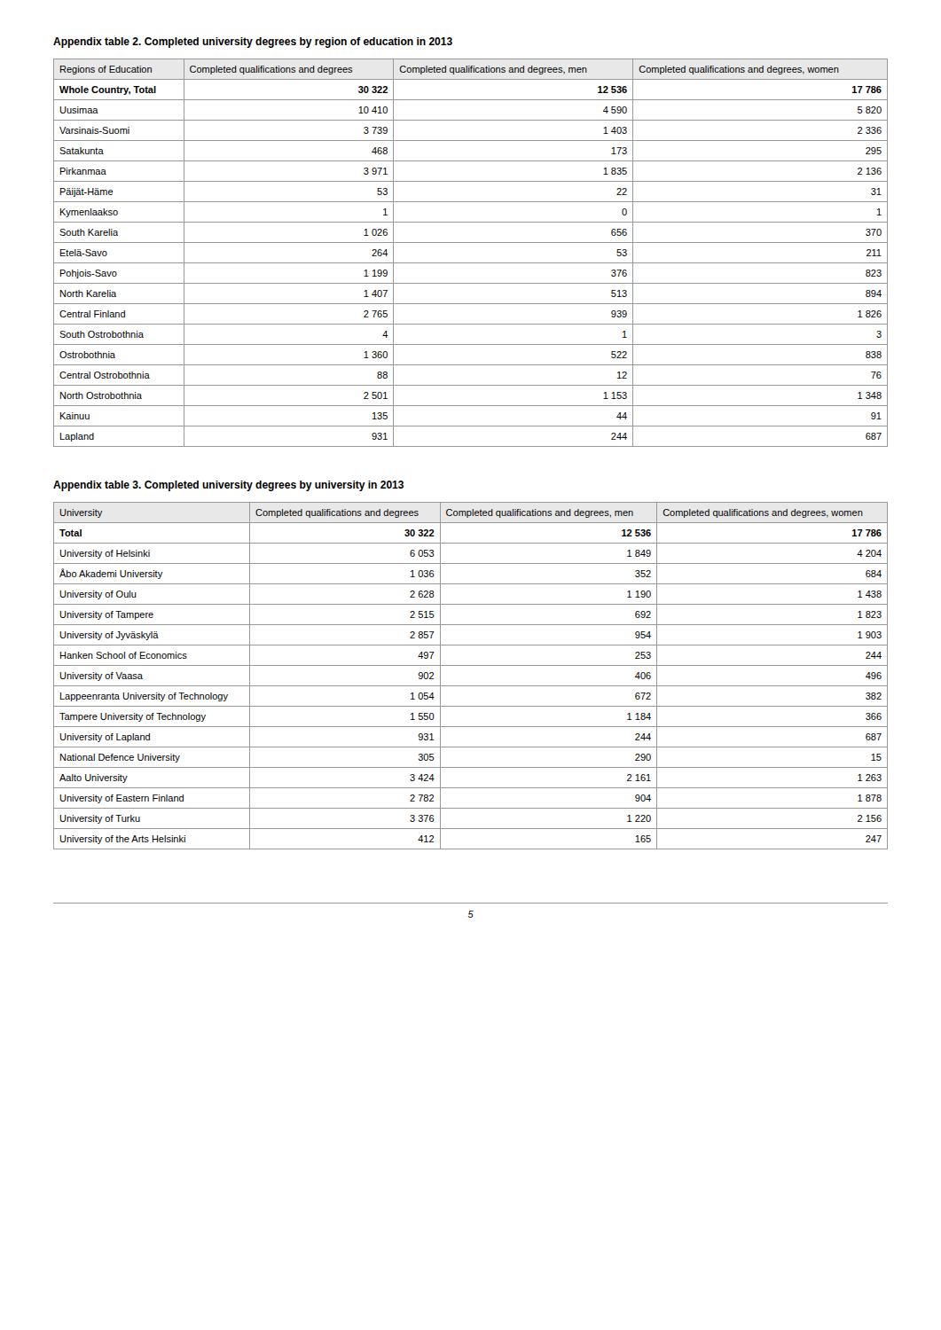Appendix table 2. Completed university degrees by region of education in 2013
| Regions of Education | Completed qualifications and degrees | Completed qualifications and degrees, men | Completed qualifications and degrees, women |
| --- | --- | --- | --- |
| Whole Country, Total | 30 322 | 12 536 | 17 786 |
| Uusimaa | 10 410 | 4 590 | 5 820 |
| Varsinais-Suomi | 3 739 | 1 403 | 2 336 |
| Satakunta | 468 | 173 | 295 |
| Pirkanmaa | 3 971 | 1 835 | 2 136 |
| Päijät-Häme | 53 | 22 | 31 |
| Kymenlaakso | 1 | 0 | 1 |
| South Karelia | 1 026 | 656 | 370 |
| Etelä-Savo | 264 | 53 | 211 |
| Pohjois-Savo | 1 199 | 376 | 823 |
| North Karelia | 1 407 | 513 | 894 |
| Central Finland | 2 765 | 939 | 1 826 |
| South Ostrobothnia | 4 | 1 | 3 |
| Ostrobothnia | 1 360 | 522 | 838 |
| Central Ostrobothnia | 88 | 12 | 76 |
| North Ostrobothnia | 2 501 | 1 153 | 1 348 |
| Kainuu | 135 | 44 | 91 |
| Lapland | 931 | 244 | 687 |
Appendix table 3. Completed university degrees by university in 2013
| University | Completed qualifications and degrees | Completed qualifications and degrees, men | Completed qualifications and degrees, women |
| --- | --- | --- | --- |
| Total | 30 322 | 12 536 | 17 786 |
| University of Helsinki | 6 053 | 1 849 | 4 204 |
| Åbo Akademi University | 1 036 | 352 | 684 |
| University of Oulu | 2 628 | 1 190 | 1 438 |
| University of Tampere | 2 515 | 692 | 1 823 |
| University of Jyväskylä | 2 857 | 954 | 1 903 |
| Hanken School of Economics | 497 | 253 | 244 |
| University of Vaasa | 902 | 406 | 496 |
| Lappeenranta University of Technology | 1 054 | 672 | 382 |
| Tampere University of Technology | 1 550 | 1 184 | 366 |
| University of Lapland | 931 | 244 | 687 |
| National Defence University | 305 | 290 | 15 |
| Aalto University | 3 424 | 2 161 | 1 263 |
| University of Eastern Finland | 2 782 | 904 | 1 878 |
| University of Turku | 3 376 | 1 220 | 2 156 |
| University of the Arts Helsinki | 412 | 165 | 247 |
5